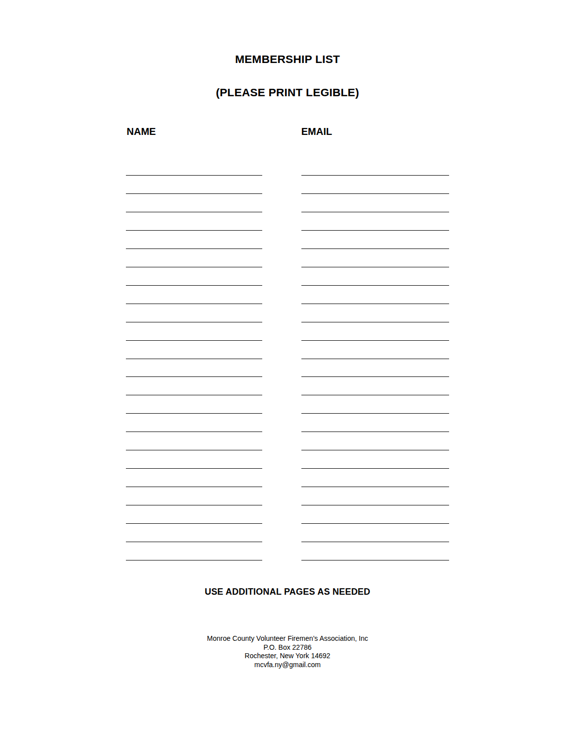MEMBERSHIP LIST
(PLEASE PRINT LEGIBLE)
| NAME | EMAIL |
| --- | --- |
USE ADDITIONAL PAGES AS NEEDED
Monroe County Volunteer Firemen’s Association, Inc
P.O. Box 22786
Rochester, New York 14692
mcvfa.ny@gmail.com